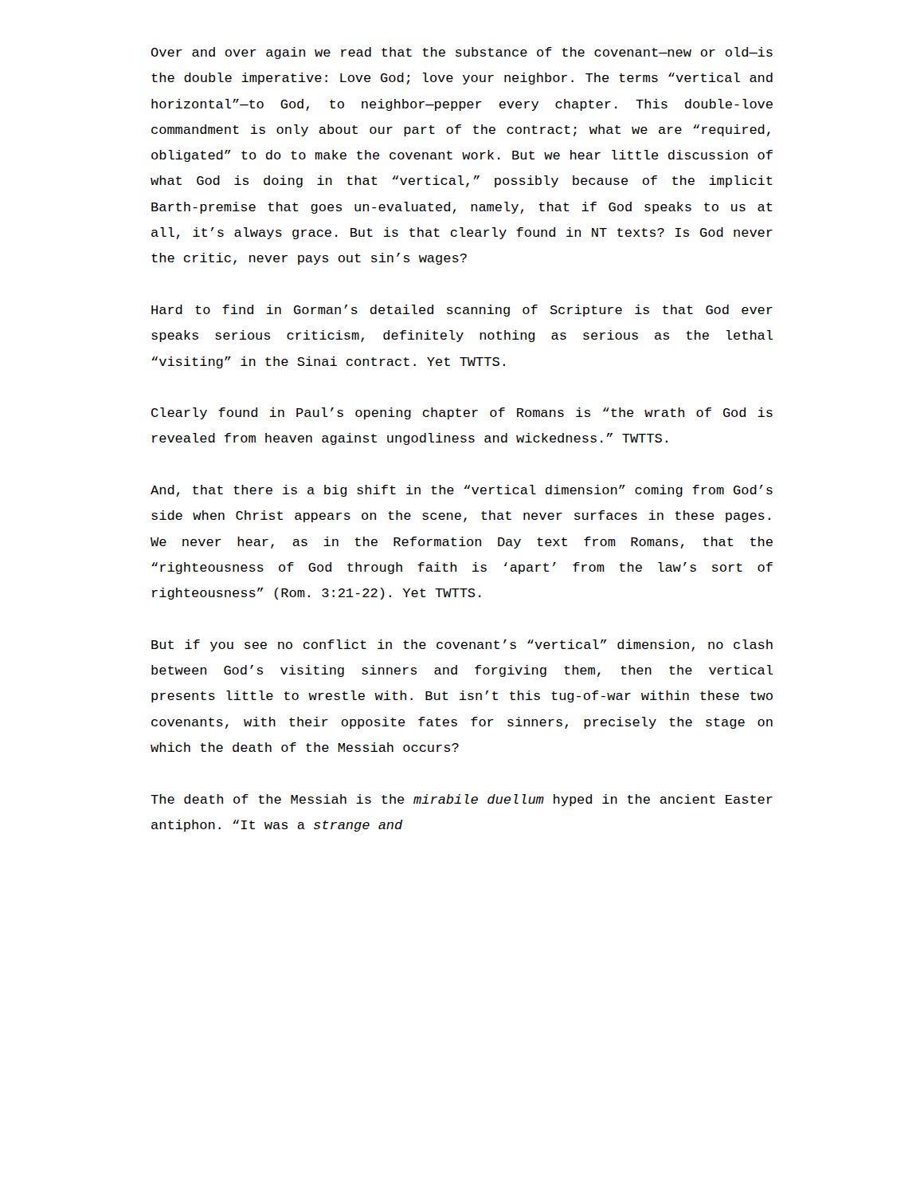Over and over again we read that the substance of the covenant—new or old—is the double imperative: Love God; love your neighbor. The terms “vertical and horizontal”—to God, to neighbor—pepper every chapter. This double-love commandment is only about our part of the contract; what we are “required, obligated” to do to make the covenant work. But we hear little discussion of what God is doing in that “vertical,” possibly because of the implicit Barth-premise that goes un-evaluated, namely, that if God speaks to us at all, it’s always grace. But is that clearly found in NT texts? Is God never the critic, never pays out sin’s wages?
Hard to find in Gorman’s detailed scanning of Scripture is that God ever speaks serious criticism, definitely nothing as serious as the lethal “visiting” in the Sinai contract. Yet TWTTS.
Clearly found in Paul’s opening chapter of Romans is “the wrath of God is revealed from heaven against ungodliness and wickedness.” TWTTS.
And, that there is a big shift in the “vertical dimension” coming from God’s side when Christ appears on the scene, that never surfaces in these pages. We never hear, as in the Reformation Day text from Romans, that the “righteousness of God through faith is ‘apart’ from the law’s sort of righteousness” (Rom. 3:21-22). Yet TWTTS.
But if you see no conflict in the covenant’s “vertical” dimension, no clash between God’s visiting sinners and forgiving them, then the vertical presents little to wrestle with. But isn’t this tug-of-war within these two covenants, with their opposite fates for sinners, precisely the stage on which the death of the Messiah occurs?
The death of the Messiah is the mirabile duellum hyped in the ancient Easter antiphon. “It was a strange and